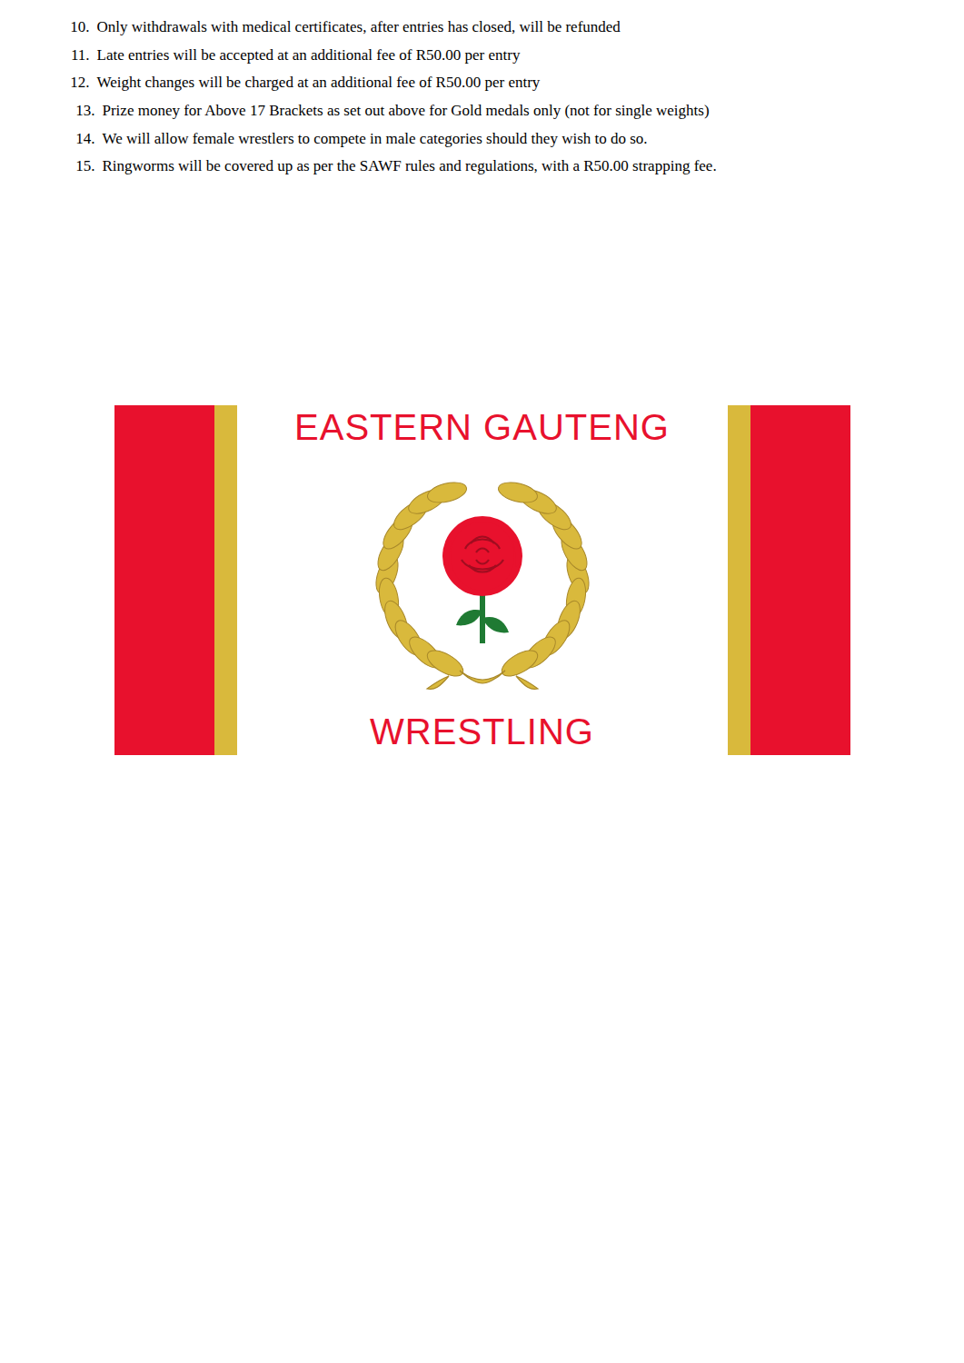10. Only withdrawals with medical certificates, after entries has closed, will be refunded
11. Late entries will be accepted at an additional fee of R50.00 per entry
12. Weight changes will be charged at an additional fee of R50.00 per entry
13. Prize money for Above 17 Brackets as set out above for Gold medals only (not for single weights)
14. We will allow female wrestlers to compete in male categories should they wish to do so.
15. Ringworms will be covered up as per the SAWF rules and regulations, with a R50.00 strapping fee.
EASTERN GAUTENG
WRESTLING